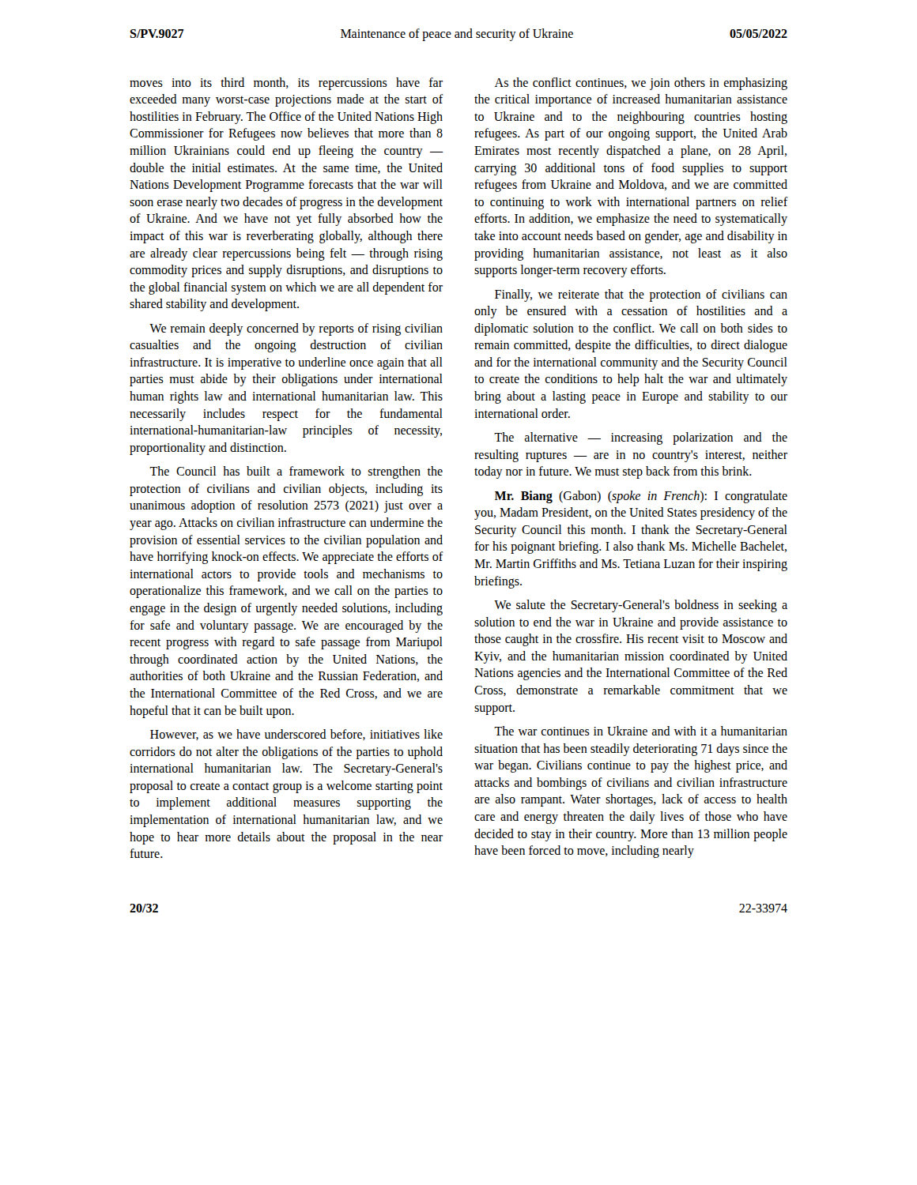S/PV.9027 Maintenance of peace and security of Ukraine 05/05/2022
moves into its third month, its repercussions have far exceeded many worst-case projections made at the start of hostilities in February. The Office of the United Nations High Commissioner for Refugees now believes that more than 8 million Ukrainians could end up fleeing the country — double the initial estimates. At the same time, the United Nations Development Programme forecasts that the war will soon erase nearly two decades of progress in the development of Ukraine. And we have not yet fully absorbed how the impact of this war is reverberating globally, although there are already clear repercussions being felt — through rising commodity prices and supply disruptions, and disruptions to the global financial system on which we are all dependent for shared stability and development.
We remain deeply concerned by reports of rising civilian casualties and the ongoing destruction of civilian infrastructure. It is imperative to underline once again that all parties must abide by their obligations under international human rights law and international humanitarian law. This necessarily includes respect for the fundamental international-humanitarian-law principles of necessity, proportionality and distinction.
The Council has built a framework to strengthen the protection of civilians and civilian objects, including its unanimous adoption of resolution 2573 (2021) just over a year ago. Attacks on civilian infrastructure can undermine the provision of essential services to the civilian population and have horrifying knock-on effects. We appreciate the efforts of international actors to provide tools and mechanisms to operationalize this framework, and we call on the parties to engage in the design of urgently needed solutions, including for safe and voluntary passage. We are encouraged by the recent progress with regard to safe passage from Mariupol through coordinated action by the United Nations, the authorities of both Ukraine and the Russian Federation, and the International Committee of the Red Cross, and we are hopeful that it can be built upon.
However, as we have underscored before, initiatives like corridors do not alter the obligations of the parties to uphold international humanitarian law. The Secretary-General's proposal to create a contact group is a welcome starting point to implement additional measures supporting the implementation of international humanitarian law, and we hope to hear more details about the proposal in the near future.
As the conflict continues, we join others in emphasizing the critical importance of increased humanitarian assistance to Ukraine and to the neighbouring countries hosting refugees. As part of our ongoing support, the United Arab Emirates most recently dispatched a plane, on 28 April, carrying 30 additional tons of food supplies to support refugees from Ukraine and Moldova, and we are committed to continuing to work with international partners on relief efforts. In addition, we emphasize the need to systematically take into account needs based on gender, age and disability in providing humanitarian assistance, not least as it also supports longer-term recovery efforts.
Finally, we reiterate that the protection of civilians can only be ensured with a cessation of hostilities and a diplomatic solution to the conflict. We call on both sides to remain committed, despite the difficulties, to direct dialogue and for the international community and the Security Council to create the conditions to help halt the war and ultimately bring about a lasting peace in Europe and stability to our international order.
The alternative — increasing polarization and the resulting ruptures — are in no country's interest, neither today nor in future. We must step back from this brink.
Mr. Biang (Gabon) (spoke in French): I congratulate you, Madam President, on the United States presidency of the Security Council this month. I thank the Secretary-General for his poignant briefing. I also thank Ms. Michelle Bachelet, Mr. Martin Griffiths and Ms. Tetiana Luzan for their inspiring briefings.
We salute the Secretary-General's boldness in seeking a solution to end the war in Ukraine and provide assistance to those caught in the crossfire. His recent visit to Moscow and Kyiv, and the humanitarian mission coordinated by United Nations agencies and the International Committee of the Red Cross, demonstrate a remarkable commitment that we support.
The war continues in Ukraine and with it a humanitarian situation that has been steadily deteriorating 71 days since the war began. Civilians continue to pay the highest price, and attacks and bombings of civilians and civilian infrastructure are also rampant. Water shortages, lack of access to health care and energy threaten the daily lives of those who have decided to stay in their country. More than 13 million people have been forced to move, including nearly
20/32 22-33974